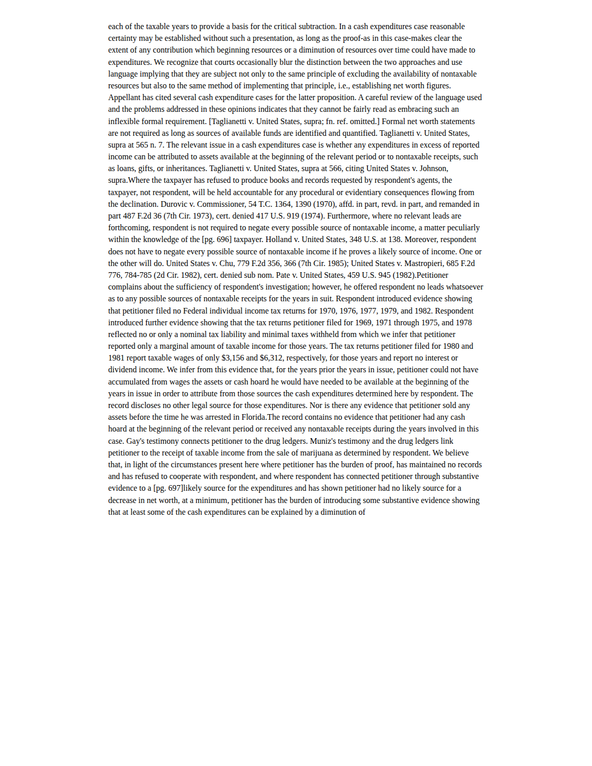each of the taxable years to provide a basis for the critical subtraction. In a cash expenditures case reasonable certainty may be established without such a presentation, as long as the proof-as in this case-makes clear the extent of any contribution which beginning resources or a diminution of resources over time could have made to expenditures. We recognize that courts occasionally blur the distinction between the two approaches and use language implying that they are subject not only to the same principle of excluding the availability of nontaxable resources but also to the same method of implementing that principle, i.e., establishing net worth figures. Appellant has cited several cash expenditure cases for the latter proposition. A careful review of the language used and the problems addressed in these opinions indicates that they cannot be fairly read as embracing such an inflexible formal requirement. [Taglianetti v. United States, supra; fn. ref. omitted.] Formal net worth statements are not required as long as sources of available funds are identified and quantified. Taglianetti v. United States, supra at 565 n. 7. The relevant issue in a cash expenditures case is whether any expenditures in excess of reported income can be attributed to assets available at the beginning of the relevant period or to nontaxable receipts, such as loans, gifts, or inheritances. Taglianetti v. United States, supra at 566, citing United States v. Johnson, supra.Where the taxpayer has refused to produce books and records requested by respondent's agents, the taxpayer, not respondent, will be held accountable for any procedural or evidentiary consequences flowing from the declination. Durovic v. Commissioner, 54 T.C. 1364, 1390 (1970), affd. in part, revd. in part, and remanded in part 487 F.2d 36 (7th Cir. 1973), cert. denied 417 U.S. 919 (1974). Furthermore, where no relevant leads are forthcoming, respondent is not required to negate every possible source of nontaxable income, a matter peculiarly within the knowledge of the [pg. 696] taxpayer. Holland v. United States, 348 U.S. at 138. Moreover, respondent does not have to negate every possible source of nontaxable income if he proves a likely source of income. One or the other will do. United States v. Chu, 779 F.2d 356, 366 (7th Cir. 1985); United States v. Mastropieri, 685 F.2d 776, 784-785 (2d Cir. 1982), cert. denied sub nom. Pate v. United States, 459 U.S. 945 (1982).Petitioner complains about the sufficiency of respondent's investigation; however, he offered respondent no leads whatsoever as to any possible sources of nontaxable receipts for the years in suit. Respondent introduced evidence showing that petitioner filed no Federal individual income tax returns for 1970, 1976, 1977, 1979, and 1982. Respondent introduced further evidence showing that the tax returns petitioner filed for 1969, 1971 through 1975, and 1978 reflected no or only a nominal tax liability and minimal taxes withheld from which we infer that petitioner reported only a marginal amount of taxable income for those years. The tax returns petitioner filed for 1980 and 1981 report taxable wages of only $3,156 and $6,312, respectively, for those years and report no interest or dividend income. We infer from this evidence that, for the years prior the years in issue, petitioner could not have accumulated from wages the assets or cash hoard he would have needed to be available at the beginning of the years in issue in order to attribute from those sources the cash expenditures determined here by respondent. The record discloses no other legal source for those expenditures. Nor is there any evidence that petitioner sold any assets before the time he was arrested in Florida.The record contains no evidence that petitioner had any cash hoard at the beginning of the relevant period or received any nontaxable receipts during the years involved in this case. Gay's testimony connects petitioner to the drug ledgers. Muniz's testimony and the drug ledgers link petitioner to the receipt of taxable income from the sale of marijuana as determined by respondent. We believe that, in light of the circumstances present here where petitioner has the burden of proof, has maintained no records and has refused to cooperate with respondent, and where respondent has connected petitioner through substantive evidence to a [pg. 697] likely source for the expenditures and has shown petitioner had no likely source for a decrease in net worth, at a minimum, petitioner has the burden of introducing some substantive evidence showing that at least some of the cash expenditures can be explained by a diminution of